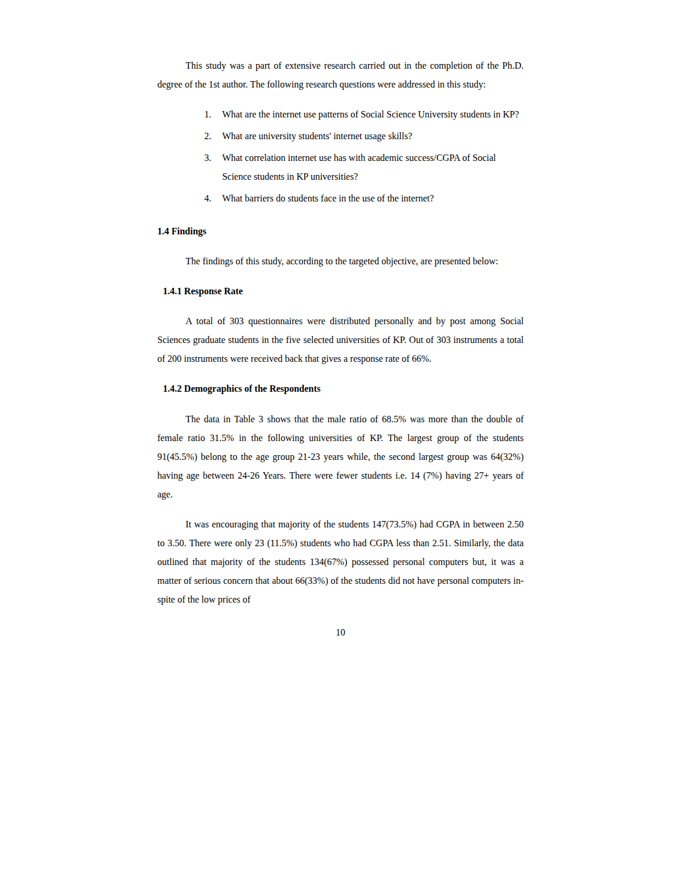This study was a part of extensive research carried out in the completion of the Ph.D. degree of the 1st author. The following research questions were addressed in this study:
What are the internet use patterns of Social Science University students in KP?
What are university students' internet usage skills?
What correlation internet use has with academic success/CGPA of Social Science students in KP universities?
What barriers do students face in the use of the internet?
1.4 Findings
The findings of this study, according to the targeted objective, are presented below:
1.4.1 Response Rate
A total of 303 questionnaires were distributed personally and by post among Social Sciences graduate students in the five selected universities of KP. Out of 303 instruments a total of 200 instruments were received back that gives a response rate of 66%.
1.4.2 Demographics of the Respondents
The data in Table 3 shows that the male ratio of 68.5% was more than the double of female ratio 31.5% in the following universities of KP. The largest group of the students 91(45.5%) belong to the age group 21-23 years while, the second largest group was 64(32%) having age between 24-26 Years. There were fewer students i.e. 14 (7%) having 27+ years of age.
It was encouraging that majority of the students 147(73.5%) had CGPA in between 2.50 to 3.50. There were only 23 (11.5%) students who had CGPA less than 2.51. Similarly, the data outlined that majority of the students 134(67%) possessed personal computers but, it was a matter of serious concern that about 66(33%) of the students did not have personal computers in- spite of the low prices of
10